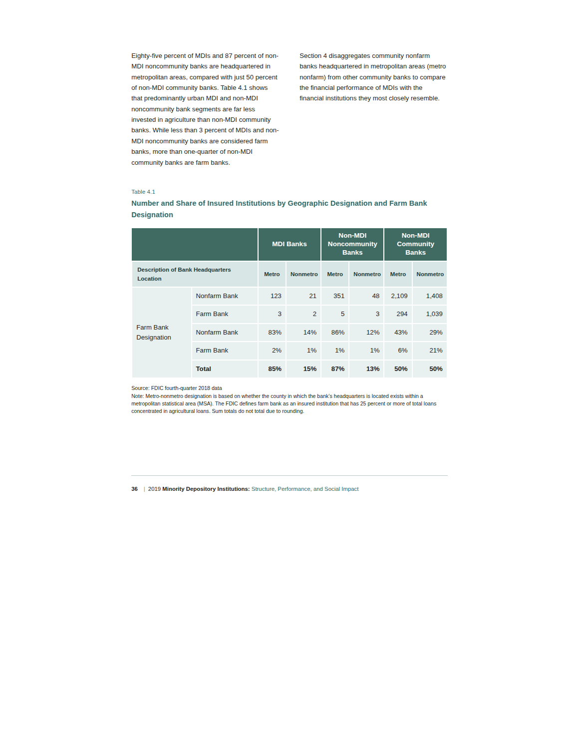Eighty-five percent of MDIs and 87 percent of non-MDI noncommunity banks are headquartered in metropolitan areas, compared with just 50 percent of non-MDI community banks. Table 4.1 shows that predominantly urban MDI and non-MDI noncommunity bank segments are far less invested in agriculture than non-MDI community banks. While less than 3 percent of MDIs and non-MDI noncommunity banks are considered farm banks, more than one-quarter of non-MDI community banks are farm banks.
Section 4 disaggregates community nonfarm banks headquartered in metropolitan areas (metro nonfarm) from other community banks to compare the financial performance of MDIs with the financial institutions they most closely resemble.
Table 4.1
Number and Share of Insured Institutions by Geographic Designation and Farm Bank Designation
| | MDI Banks | Non-MDI Noncommunity Banks | Non-MDI Community Banks |
| --- | --- | --- | --- |
| Description of Bank Headquarters Location | Metro | Nonmetro | Metro | Nonmetro | Metro | Nonmetro |
| Farm Bank Designation | Nonfarm Bank | 123 | 21 | 351 | 48 | 2,109 | 1,408 |
| Farm Bank | 3 | 2 | 5 | 3 | 294 | 1,039 |
| Nonfarm Bank | 83% | 14% | 86% | 12% | 43% | 29% |
| Farm Bank | 2% | 1% | 1% | 1% | 6% | 21% |
| Total | 85% | 15% | 87% | 13% | 50% | 50% |
Source: FDIC fourth-quarter 2018 data
Note: Metro-nonmetro designation is based on whether the county in which the bank’s headquarters is located exists within a metropolitan statistical area (MSA). The FDIC defines farm bank as an insured institution that has 25 percent or more of total loans concentrated in agricultural loans. Sum totals do not total due to rounding.
36|2019 Minority Depository Institutions: Structure, Performance, and Social Impact